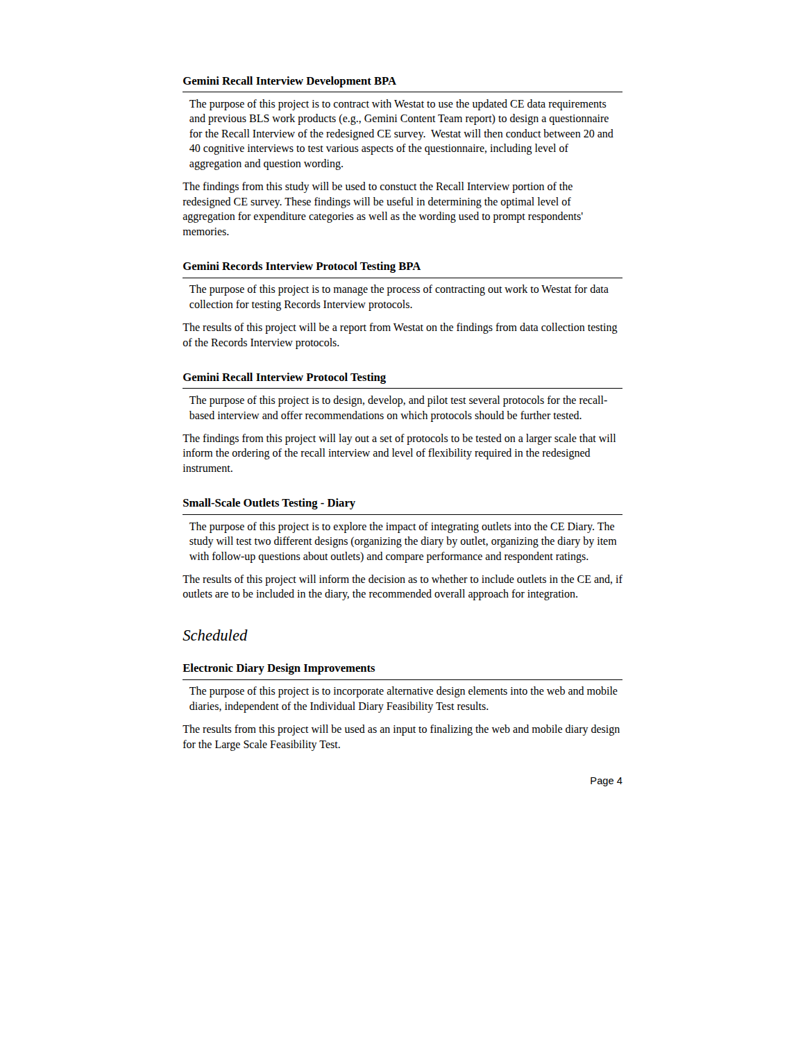Gemini Recall Interview Development BPA
The purpose of this project is to contract with Westat to use the updated CE data requirements and previous BLS work products (e.g., Gemini Content Team report) to design a questionnaire for the Recall Interview of the redesigned CE survey. Westat will then conduct between 20 and 40 cognitive interviews to test various aspects of the questionnaire, including level of aggregation and question wording.
The findings from this study will be used to constuct the Recall Interview portion of the redesigned CE survey. These findings will be useful in determining the optimal level of aggregation for expenditure categories as well as the wording used to prompt respondents' memories.
Gemini Records Interview Protocol Testing BPA
The purpose of this project is to manage the process of contracting out work to Westat for data collection for testing Records Interview protocols.
The results of this project will be a report from Westat on the findings from data collection testing of the Records Interview protocols.
Gemini Recall Interview Protocol Testing
The purpose of this project is to design, develop, and pilot test several protocols for the recall-based interview and offer recommendations on which protocols should be further tested.
The findings from this project will lay out a set of protocols to be tested on a larger scale that will inform the ordering of the recall interview and level of flexibility required in the redesigned instrument.
Small-Scale Outlets Testing - Diary
The purpose of this project is to explore the impact of integrating outlets into the CE Diary. The study will test two different designs (organizing the diary by outlet, organizing the diary by item with follow-up questions about outlets) and compare performance and respondent ratings.
The results of this project will inform the decision as to whether to include outlets in the CE and, if outlets are to be included in the diary, the recommended overall approach for integration.
Scheduled
Electronic Diary Design Improvements
The purpose of this project is to incorporate alternative design elements into the web and mobile diaries, independent of the Individual Diary Feasibility Test results.
The results from this project will be used as an input to finalizing the web and mobile diary design for the Large Scale Feasibility Test.
Page 4